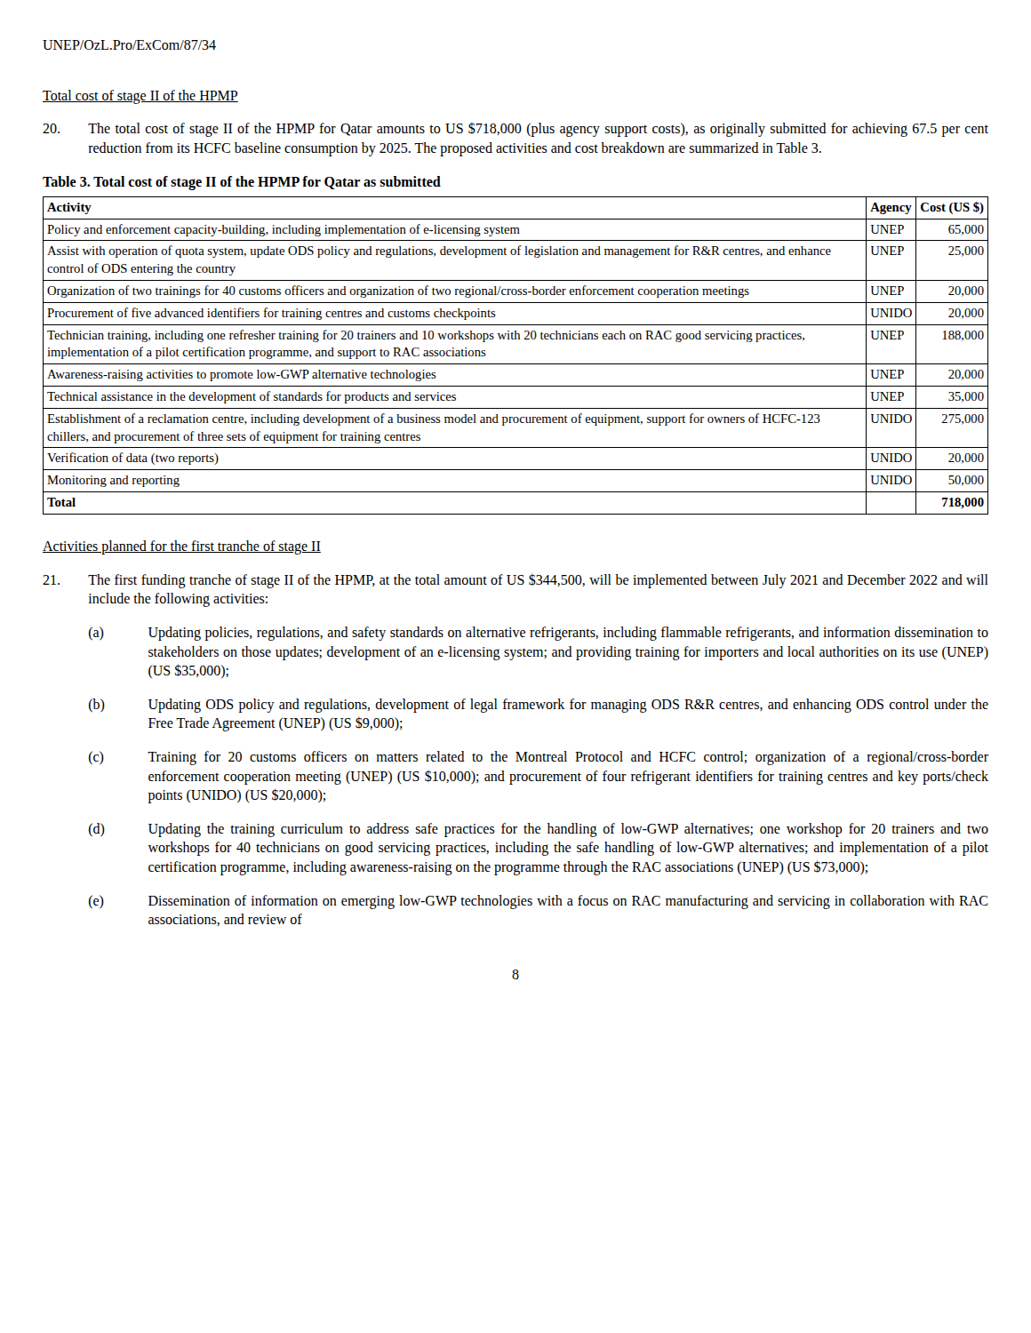UNEP/OzL.Pro/ExCom/87/34
Total cost of stage II of the HPMP
20.
The total cost of stage II of the HPMP for Qatar amounts to US $718,000 (plus agency support costs), as originally submitted for achieving 67.5 per cent reduction from its HCFC baseline consumption by 2025. The proposed activities and cost breakdown are summarized in Table 3.
Table 3. Total cost of stage II of the HPMP for Qatar as submitted
| Activity | Agency | Cost (US $) |
| --- | --- | --- |
| Policy and enforcement capacity-building, including implementation of e-licensing system | UNEP | 65,000 |
| Assist with operation of quota system, update ODS policy and regulations, development of legislation and management for R&R centres, and enhance control of ODS entering the country | UNEP | 25,000 |
| Organization of two trainings for 40 customs officers and organization of two regional/cross-border enforcement cooperation meetings | UNEP | 20,000 |
| Procurement of five advanced identifiers for training centres and customs checkpoints | UNIDO | 20,000 |
| Technician training, including one refresher training for 20 trainers and 10 workshops with 20 technicians each on RAC good servicing practices, implementation of a pilot certification programme, and support to RAC associations | UNEP | 188,000 |
| Awareness-raising activities to promote low-GWP alternative technologies | UNEP | 20,000 |
| Technical assistance in the development of standards for products and services | UNEP | 35,000 |
| Establishment of a reclamation centre, including development of a business model and procurement of equipment, support for owners of HCFC-123 chillers, and procurement of three sets of equipment for training centres | UNIDO | 275,000 |
| Verification of data (two reports) | UNIDO | 20,000 |
| Monitoring and reporting | UNIDO | 50,000 |
| Total | | 718,000 |
Activities planned for the first tranche of stage II
21.
The first funding tranche of stage II of the HPMP, at the total amount of US $344,500, will be implemented between July 2021 and December 2022 and will include the following activities:
(a) Updating policies, regulations, and safety standards on alternative refrigerants, including flammable refrigerants, and information dissemination to stakeholders on those updates; development of an e-licensing system; and providing training for importers and local authorities on its use (UNEP) (US $35,000);
(b) Updating ODS policy and regulations, development of legal framework for managing ODS R&R centres, and enhancing ODS control under the Free Trade Agreement (UNEP) (US $9,000);
(c) Training for 20 customs officers on matters related to the Montreal Protocol and HCFC control; organization of a regional/cross-border enforcement cooperation meeting (UNEP) (US $10,000); and procurement of four refrigerant identifiers for training centres and key ports/check points (UNIDO) (US $20,000);
(d) Updating the training curriculum to address safe practices for the handling of low-GWP alternatives; one workshop for 20 trainers and two workshops for 40 technicians on good servicing practices, including the safe handling of low-GWP alternatives; and implementation of a pilot certification programme, including awareness-raising on the programme through the RAC associations (UNEP) (US $73,000);
(e) Dissemination of information on emerging low-GWP technologies with a focus on RAC manufacturing and servicing in collaboration with RAC associations, and review of
8